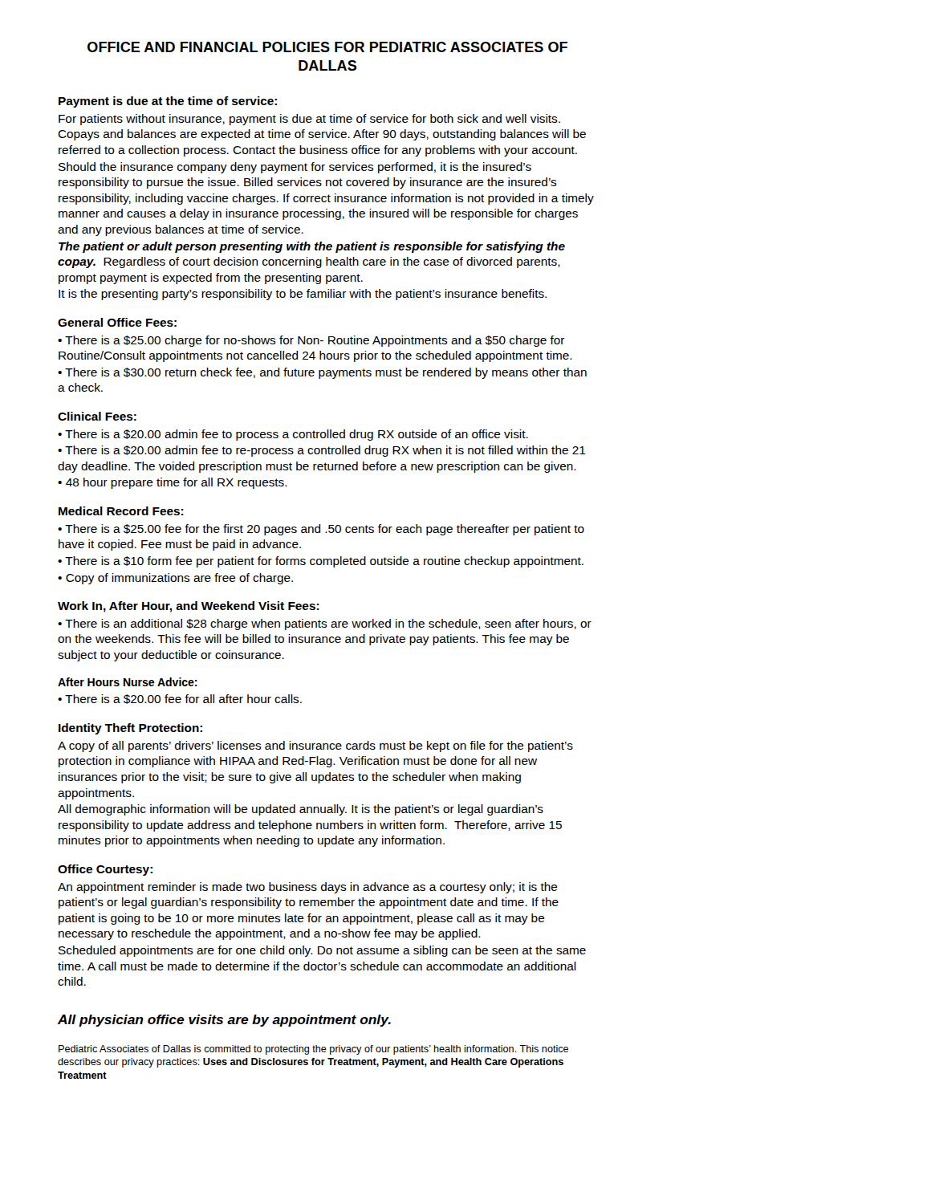OFFICE AND FINANCIAL POLICIES FOR PEDIATRIC ASSOCIATES OF DALLAS
Payment is due at the time of service:
For patients without insurance, payment is due at time of service for both sick and well visits. Copays and balances are expected at time of service. After 90 days, outstanding balances will be referred to a collection process. Contact the business office for any problems with your account.
Should the insurance company deny payment for services performed, it is the insured’s responsibility to pursue the issue. Billed services not covered by insurance are the insured’s responsibility, including vaccine charges. If correct insurance information is not provided in a timely manner and causes a delay in insurance processing, the insured will be responsible for charges and any previous balances at time of service.
The patient or adult person presenting with the patient is responsible for satisfying the copay. Regardless of court decision concerning health care in the case of divorced parents, prompt payment is expected from the presenting parent.
It is the presenting party’s responsibility to be familiar with the patient’s insurance benefits.
General Office Fees:
• There is a $25.00 charge for no-shows for Non- Routine Appointments and a $50 charge for Routine/Consult appointments not cancelled 24 hours prior to the scheduled appointment time.
• There is a $30.00 return check fee, and future payments must be rendered by means other than a check.
Clinical Fees:
• There is a $20.00 admin fee to process a controlled drug RX outside of an office visit.
• There is a $20.00 admin fee to re-process a controlled drug RX when it is not filled within the 21 day deadline. The voided prescription must be returned before a new prescription can be given.
• 48 hour prepare time for all RX requests.
Medical Record Fees:
• There is a $25.00 fee for the first 20 pages and .50 cents for each page thereafter per patient to have it copied. Fee must be paid in advance.
• There is a $10 form fee per patient for forms completed outside a routine checkup appointment.
• Copy of immunizations are free of charge.
Work In, After Hour, and Weekend Visit Fees:
• There is an additional $28 charge when patients are worked in the schedule, seen after hours, or on the weekends. This fee will be billed to insurance and private pay patients. This fee may be subject to your deductible or coinsurance.
After Hours Nurse Advice:
• There is a $20.00 fee for all after hour calls.
Identity Theft Protection:
A copy of all parents’ drivers’ licenses and insurance cards must be kept on file for the patient’s protection in compliance with HIPAA and Red-Flag. Verification must be done for all new insurances prior to the visit; be sure to give all updates to the scheduler when making appointments.
All demographic information will be updated annually. It is the patient’s or legal guardian’s responsibility to update address and telephone numbers in written form. Therefore, arrive 15 minutes prior to appointments when needing to update any information.
Office Courtesy:
An appointment reminder is made two business days in advance as a courtesy only; it is the patient’s or legal guardian’s responsibility to remember the appointment date and time. If the patient is going to be 10 or more minutes late for an appointment, please call as it may be necessary to reschedule the appointment, and a no-show fee may be applied.
Scheduled appointments are for one child only. Do not assume a sibling can be seen at the same time. A call must be made to determine if the doctor’s schedule can accommodate an additional child.
All physician office visits are by appointment only.
Pediatric Associates of Dallas is committed to protecting the privacy of our patients’ health information. This notice describes our privacy practices: Uses and Disclosures for Treatment, Payment, and Health Care Operations Treatment